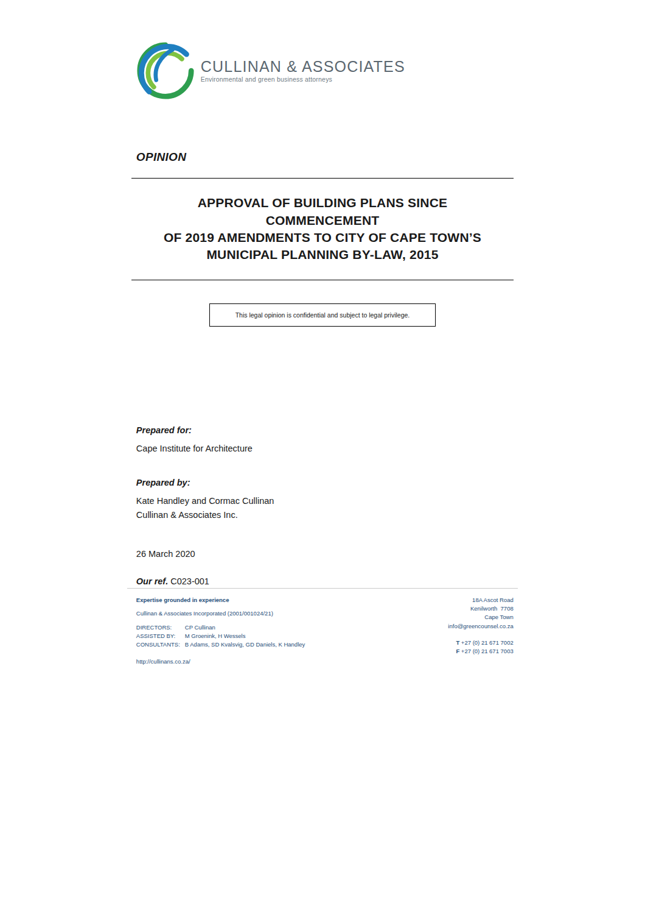CULLINAN & ASSOCIATES
Environmental and green business attorneys
OPINION
APPROVAL OF BUILDING PLANS SINCE COMMENCEMENT
OF 2019 AMENDMENTS TO CITY OF CAPE TOWN’S
MUNICIPAL PLANNING BY-LAW, 2015
This legal opinion is confidential and subject to legal privilege.
Prepared for:
Cape Institute for Architecture
Prepared by:
Kate Handley and Cormac Cullinan
Cullinan & Associates Inc.
26 March 2020
Our ref. C023-001
Expertise grounded in experience
Cullinan & Associates Incorporated (2001/001024/21)
| DIRECTORS: | CP Cullinan |
| ASSISTED BY: | M Groenink, H Wessels |
| CONSULTANTS: | B Adams, SD Kvalsvig, GD Daniels, K Handley |
http://cullinans.co.za/
18A Ascot Road
Kenilworth 7708
Cape Town
info@greencounsel.co.za
T +27 (0) 21 671 7002
F +27 (0) 21 671 7003